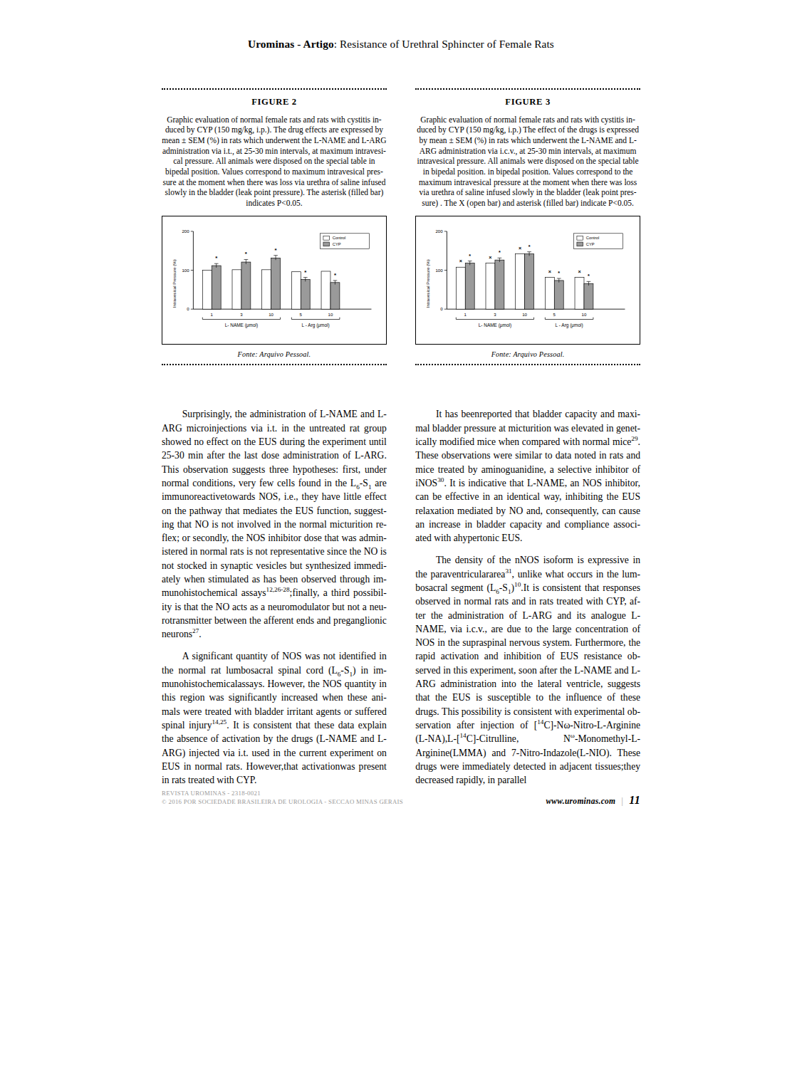Urominas - Artigo: Resistance of Urethral Sphincter of Female Rats
FIGURE 2
Graphic evaluation of normal female rats and rats with cystitis induced by CYP (150 mg/kg, i.p.). The drug effects are expressed by mean ± SEM (%) in rats which underwent the L-NAME and L-ARG administration via i.t., at 25-30 min intervals, at maximum intravesical pressure. All animals were disposed on the special table in bipedal position. Values correspond to maximum intravesical pressure at the moment when there was loss via urethra of saline infused slowly in the bladder (leak point pressure). The asterisk (filled bar) indicates P<0.05.
Intravesical Pressure (%) 200 100 0 Control CYP * * * * * 1 3 10 5 10 L- NAME (μmol) L - Arg (μmol)
Fonte: Arquivo Pessoal.
FIGURE 3
Graphic evaluation of normal female rats and rats with cystitis induced by CYP (150 mg/kg, i.p.) The effect of the drugs is expressed by mean ± SEM (%) in rats which underwent the L-NAME and L-ARG administration via i.c.v., at 25-30 min intervals, at maximum intravesical pressure. All animals were disposed on the special table in bipedal position. in bipedal position. Values correspond to the maximum intravesical pressure at the moment when there was loss via urethra of saline infused slowly in the bladder (leak point pressure) . The X (open bar) and asterisk (filled bar) indicate P<0.05.
Intravesical Pressure (%) 200 100 0 Control CYP × * × * × * × * × * 1 3 10 5 10 L- NAME (μmol) L - Arg (μmol)
Fonte: Arquivo Pessoal.
Surprisingly, the administration of L-NAME and L-ARG microinjections via i.t. in the untreated rat group showed no effect on the EUS during the experiment until 25-30 min after the last dose administration of L-ARG. This observation suggests three hypotheses: first, under normal conditions, very few cells found in the L6-S1 are immunoreactivetowards NOS, i.e., they have little effect on the pathway that mediates the EUS function, suggesting that NO is not involved in the normal micturition reflex; or secondly, the NOS inhibitor dose that was administered in normal rats is not representative since the NO is not stocked in synaptic vesicles but synthesized immediately when stimulated as has been observed through immunohistochemical assays12,26-28;finally, a third possibility is that the NO acts as a neuromodulator but not a neurotransmitter between the afferent ends and preganglionic neurons27.
A significant quantity of NOS was not identified in the normal rat lumbosacral spinal cord (L6-S1) in immunohistochemicalassays. However, the NOS quantity in this region was significantly increased when these animals were treated with bladder irritant agents or suffered spinal injury14,25. It is consistent that these data explain the absence of activation by the drugs (L-NAME and L-ARG) injected via i.t. used in the current experiment on EUS in normal rats. However,that activationwas present in rats treated with CYP.
It has beenreported that bladder capacity and maximal bladder pressure at micturition was elevated in genetically modified mice when compared with normal mice29. These observations were similar to data noted in rats and mice treated by aminoguanidine, a selective inhibitor of iNOS30. It is indicative that L-NAME, an NOS inhibitor, can be effective in an identical way, inhibiting the EUS relaxation mediated by NO and, consequently, can cause an increase in bladder capacity and compliance associated with ahypertonic EUS.
The density of the nNOS isoform is expressive in the paraventriculararea31, unlike what occurs in the lumbosacral segment (L6-S1)10.It is consistent that responses observed in normal rats and in rats treated with CYP, after the administration of L-ARG and its analogue L-NAME, via i.c.v., are due to the large concentration of NOS in the supraspinal nervous system. Furthermore, the rapid activation and inhibition of EUS resistance observed in this experiment, soon after the L-NAME and L-ARG administration into the lateral ventricle, suggests that the EUS is susceptible to the influence of these drugs. This possibility is consistent with experimental observation after injection of [14C]-Nω-Nitro-L-Arginine (L-NA),L-[14C]-Citrulline, Nω-Monomethyl-L-Arginine(LMMA) and 7-Nitro-Indazole(L-NIO). These drugs were immediately detected in adjacent tissues;they decreased rapidly, in parallel
REVISTA UROMINAS - 2318-0021
© 2016 POR SOCIEDADE BRASILEIRA DE UROLOGIA - SECCAO MINAS GERAIS
www.urominas.com | 11